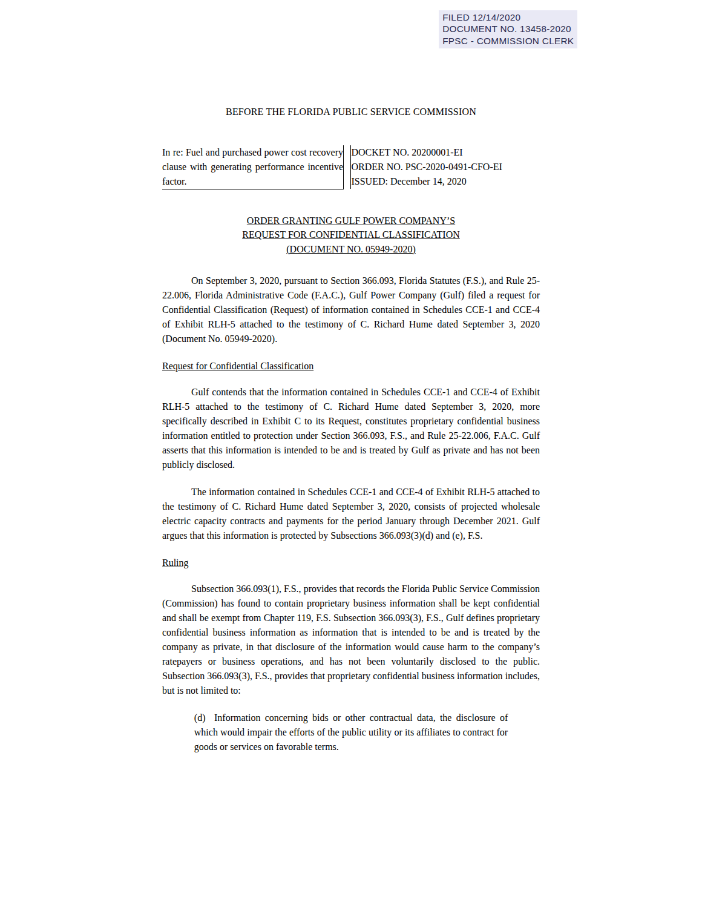FILED 12/14/2020
DOCUMENT NO. 13458-2020
FPSC - COMMISSION CLERK
BEFORE THE FLORIDA PUBLIC SERVICE COMMISSION
| In re: Fuel and purchased power cost recovery clause with generating performance incentive factor. | | DOCKET NO. 20200001-EI ORDER NO. PSC-2020-0491-CFO-EI ISSUED: December 14, 2020 |
ORDER GRANTING GULF POWER COMPANY’S REQUEST FOR CONFIDENTIAL CLASSIFICATION (DOCUMENT NO. 05949-2020)
On September 3, 2020, pursuant to Section 366.093, Florida Statutes (F.S.), and Rule 25-22.006, Florida Administrative Code (F.A.C.), Gulf Power Company (Gulf) filed a request for Confidential Classification (Request) of information contained in Schedules CCE-1 and CCE-4 of Exhibit RLH-5 attached to the testimony of C. Richard Hume dated September 3, 2020 (Document No. 05949-2020).
Request for Confidential Classification
Gulf contends that the information contained in Schedules CCE-1 and CCE-4 of Exhibit RLH-5 attached to the testimony of C. Richard Hume dated September 3, 2020, more specifically described in Exhibit C to its Request, constitutes proprietary confidential business information entitled to protection under Section 366.093, F.S., and Rule 25-22.006, F.A.C. Gulf asserts that this information is intended to be and is treated by Gulf as private and has not been publicly disclosed.
The information contained in Schedules CCE-1 and CCE-4 of Exhibit RLH-5 attached to the testimony of C. Richard Hume dated September 3, 2020, consists of projected wholesale electric capacity contracts and payments for the period January through December 2021. Gulf argues that this information is protected by Subsections 366.093(3)(d) and (e), F.S.
Ruling
Subsection 366.093(1), F.S., provides that records the Florida Public Service Commission (Commission) has found to contain proprietary business information shall be kept confidential and shall be exempt from Chapter 119, F.S. Subsection 366.093(3), F.S., Gulf defines proprietary confidential business information as information that is intended to be and is treated by the company as private, in that disclosure of the information would cause harm to the company’s ratepayers or business operations, and has not been voluntarily disclosed to the public. Subsection 366.093(3), F.S., provides that proprietary confidential business information includes, but is not limited to:
(d) Information concerning bids or other contractual data, the disclosure of which would impair the efforts of the public utility or its affiliates to contract for goods or services on favorable terms.